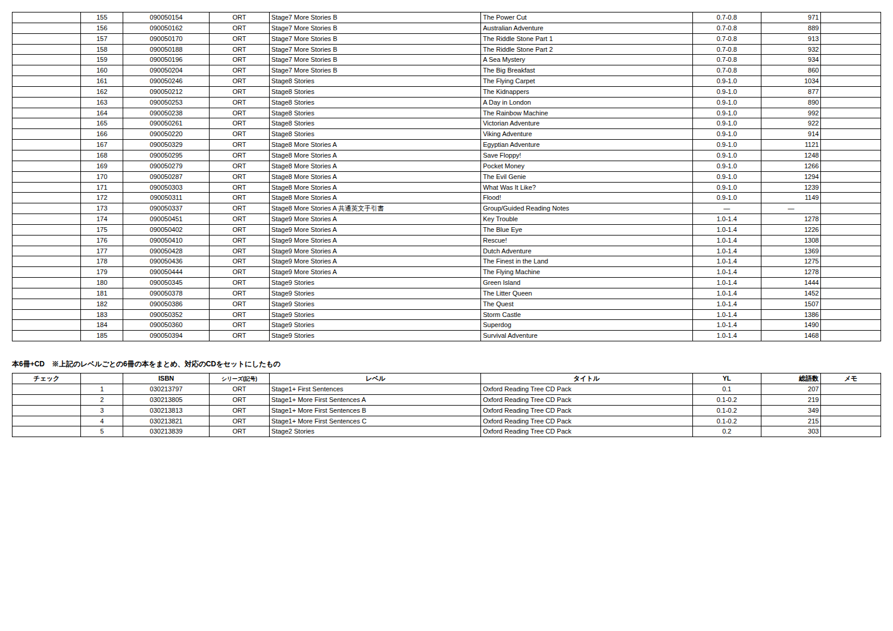| | 155 | 090050154 | ORT | Stage7 More Stories B | The Power Cut | 0.7-0.8 | 971 | |
| | 156 | 090050162 | ORT | Stage7 More Stories B | Australian Adventure | 0.7-0.8 | 889 | |
| | 157 | 090050170 | ORT | Stage7 More Stories B | The Riddle Stone Part 1 | 0.7-0.8 | 913 | |
| | 158 | 090050188 | ORT | Stage7 More Stories B | The Riddle Stone Part 2 | 0.7-0.8 | 932 | |
| | 159 | 090050196 | ORT | Stage7 More Stories B | A Sea Mystery | 0.7-0.8 | 934 | |
| | 160 | 090050204 | ORT | Stage7 More Stories B | The Big Breakfast | 0.7-0.8 | 860 | |
| | 161 | 090050246 | ORT | Stage8 Stories | The Flying Carpet | 0.9-1.0 | 1034 | |
| | 162 | 090050212 | ORT | Stage8 Stories | The Kidnappers | 0.9-1.0 | 877 | |
| | 163 | 090050253 | ORT | Stage8 Stories | A Day in London | 0.9-1.0 | 890 | |
| | 164 | 090050238 | ORT | Stage8 Stories | The Rainbow Machine | 0.9-1.0 | 992 | |
| | 165 | 090050261 | ORT | Stage8 Stories | Victorian Adventure | 0.9-1.0 | 922 | |
| | 166 | 090050220 | ORT | Stage8 Stories | Viking Adventure | 0.9-1.0 | 914 | |
| | 167 | 090050329 | ORT | Stage8 More Stories A | Egyptian Adventure | 0.9-1.0 | 1121 | |
| | 168 | 090050295 | ORT | Stage8 More Stories A | Save Floppy! | 0.9-1.0 | 1248 | |
| | 169 | 090050279 | ORT | Stage8 More Stories A | Pocket Money | 0.9-1.0 | 1266 | |
| | 170 | 090050287 | ORT | Stage8 More Stories A | The Evil Genie | 0.9-1.0 | 1294 | |
| | 171 | 090050303 | ORT | Stage8 More Stories A | What Was It Like? | 0.9-1.0 | 1239 | |
| | 172 | 090050311 | ORT | Stage8 More Stories A | Flood! | 0.9-1.0 | 1149 | |
| | 173 | 090050337 | ORT | Stage8 More Stories A 共通英文手引書 | Group/Guided Reading Notes | — | — | |
| | 174 | 090050451 | ORT | Stage9 More Stories A | Key Trouble | 1.0-1.4 | 1278 | |
| | 175 | 090050402 | ORT | Stage9 More Stories A | The Blue Eye | 1.0-1.4 | 1226 | |
| | 176 | 090050410 | ORT | Stage9 More Stories A | Rescue! | 1.0-1.4 | 1308 | |
| | 177 | 090050428 | ORT | Stage9 More Stories A | Dutch Adventure | 1.0-1.4 | 1369 | |
| | 178 | 090050436 | ORT | Stage9 More Stories A | The Finest in the Land | 1.0-1.4 | 1275 | |
| | 179 | 090050444 | ORT | Stage9 More Stories A | The Flying Machine | 1.0-1.4 | 1278 | |
| | 180 | 090050345 | ORT | Stage9 Stories | Green Island | 1.0-1.4 | 1444 | |
| | 181 | 090050378 | ORT | Stage9 Stories | The Litter Queen | 1.0-1.4 | 1452 | |
| | 182 | 090050386 | ORT | Stage9 Stories | The Quest | 1.0-1.4 | 1507 | |
| | 183 | 090050352 | ORT | Stage9 Stories | Storm Castle | 1.0-1.4 | 1386 | |
| | 184 | 090050360 | ORT | Stage9 Stories | Superdog | 1.0-1.4 | 1490 | |
| | 185 | 090050394 | ORT | Stage9 Stories | Survival Adventure | 1.0-1.4 | 1468 | |
本6冊+CD※上記のレベルごとの6冊の本をまとめ、対応のCDをセットにしたもの
| チェック | | ISBN | シリーズ(記号) | レベル | タイトル | YL | 総語数 | メモ |
| --- | --- | --- | --- | --- | --- | --- | --- | --- |
| | 1 | 030213797 | ORT | Stage1+ First Sentences | Oxford Reading Tree CD Pack | 0.1 | 207 | |
| | 2 | 030213805 | ORT | Stage1+ More First Sentences A | Oxford Reading Tree CD Pack | 0.1-0.2 | 219 | |
| | 3 | 030213813 | ORT | Stage1+ More First Sentences B | Oxford Reading Tree CD Pack | 0.1-0.2 | 349 | |
| | 4 | 030213821 | ORT | Stage1+ More First Sentences C | Oxford Reading Tree CD Pack | 0.1-0.2 | 215 | |
| | 5 | 030213839 | ORT | Stage2 Stories | Oxford Reading Tree CD Pack | 0.2 | 303 | |